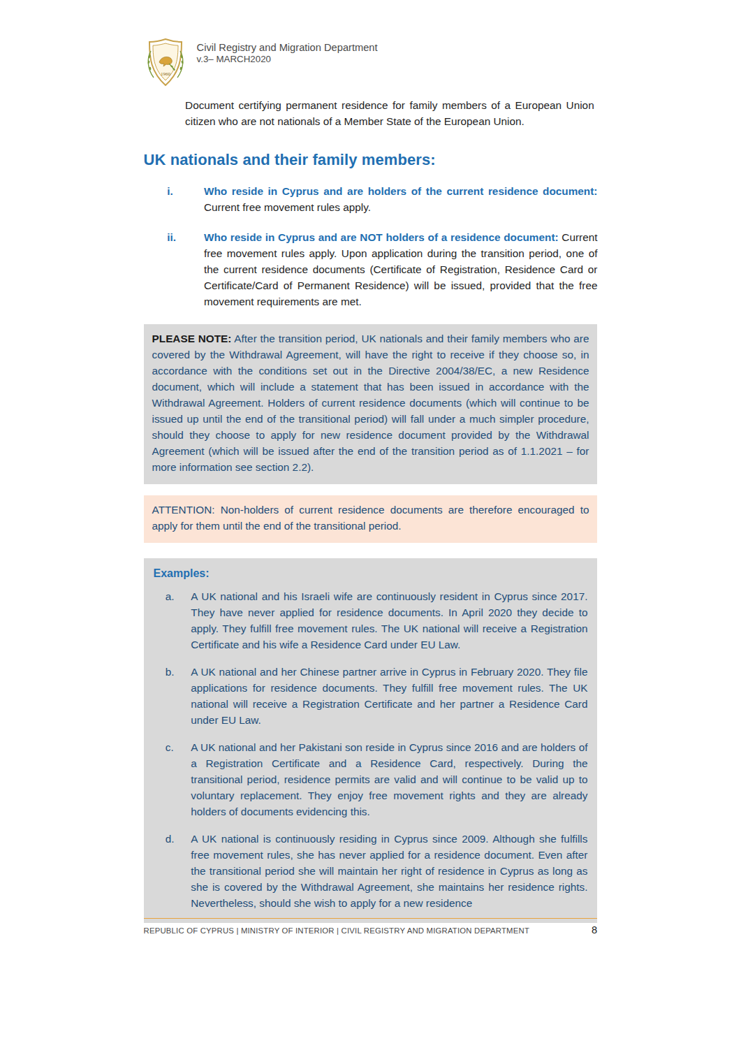1960
Civil Registry and Migration Department v.3– MARCH2020
Document certifying permanent residence for family members of a European Union citizen who are not nationals of a Member State of the European Union.
UK nationals and their family members:
Who reside in Cyprus and are holders of the current residence document: Current free movement rules apply.
Who reside in Cyprus and are NOT holders of a residence document: Current free movement rules apply. Upon application during the transition period, one of the current residence documents (Certificate of Registration, Residence Card or Certificate/Card of Permanent Residence) will be issued, provided that the free movement requirements are met.
PLEASE NOTE: After the transition period, UK nationals and their family members who are covered by the Withdrawal Agreement, will have the right to receive if they choose so, in accordance with the conditions set out in the Directive 2004/38/EC, a new Residence document, which will include a statement that has been issued in accordance with the Withdrawal Agreement. Holders of current residence documents (which will continue to be issued up until the end of the transitional period) will fall under a much simpler procedure, should they choose to apply for new residence document provided by the Withdrawal Agreement (which will be issued after the end of the transition period as of 1.1.2021 – for more information see section 2.2).
ATTENTION: Non-holders of current residence documents are therefore encouraged to apply for them until the end of the transitional period.
Examples:
A UK national and his Israeli wife are continuously resident in Cyprus since 2017. They have never applied for residence documents. In April 2020 they decide to apply. They fulfill free movement rules. The UK national will receive a Registration Certificate and his wife a Residence Card under EU Law.
A UK national and her Chinese partner arrive in Cyprus in February 2020. They file applications for residence documents. They fulfill free movement rules. The UK national will receive a Registration Certificate and her partner a Residence Card under EU Law.
A UK national and her Pakistani son reside in Cyprus since 2016 and are holders of a Registration Certificate and a Residence Card, respectively. During the transitional period, residence permits are valid and will continue to be valid up to voluntary replacement. They enjoy free movement rights and they are already holders of documents evidencing this.
A UK national is continuously residing in Cyprus since 2009. Although she fulfills free movement rules, she has never applied for a residence document. Even after the transitional period she will maintain her right of residence in Cyprus as long as she is covered by the Withdrawal Agreement, she maintains her residence rights. Nevertheless, should she wish to apply for a new residence
REPUBLIC OF CYPRUS | MINISTRY OF INTERIOR | CIVIL REGISTRY AND MIGRATION DEPARTMENT 8